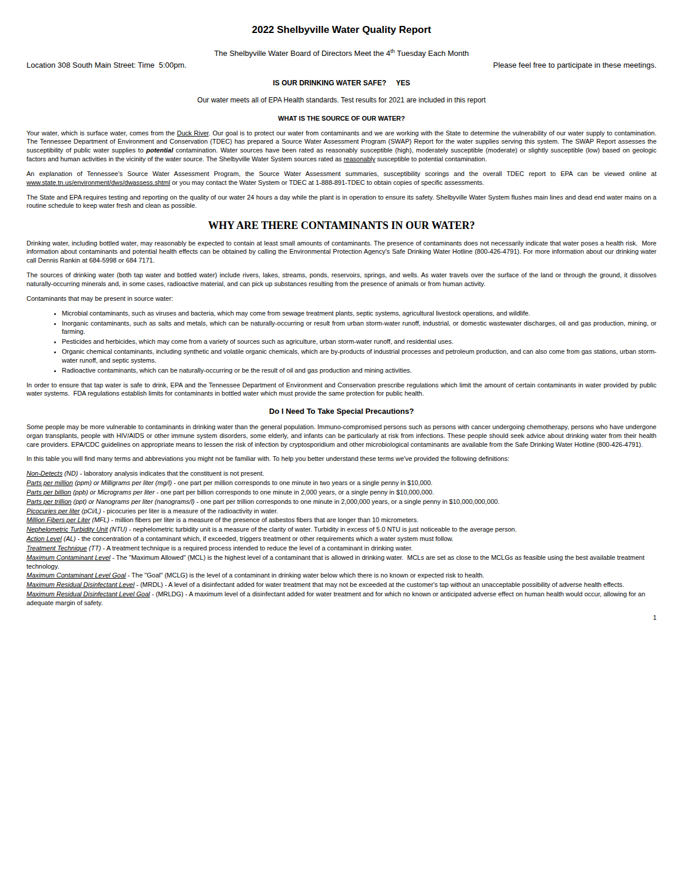2022 Shelbyville Water Quality Report
The Shelbyville Water Board of Directors Meet the 4th Tuesday Each Month
Location 308 South Main Street: Time 5:00pm. Please feel free to participate in these meetings.
IS OUR DRINKING WATER SAFE? YES
Our water meets all of EPA Health standards. Test results for 2021 are included in this report
WHAT IS THE SOURCE OF OUR WATER?
Your water, which is surface water, comes from the Duck River. Our goal is to protect our water from contaminants and we are working with the State to determine the vulnerability of our water supply to contamination. The Tennessee Department of Environment and Conservation (TDEC) has prepared a Source Water Assessment Program (SWAP) Report for the water supplies serving this system. The SWAP Report assesses the susceptibility of public water supplies to potential contamination. Water sources have been rated as reasonably susceptible (high), moderately susceptible (moderate) or slightly susceptible (low) based on geologic factors and human activities in the vicinity of the water source. The Shelbyville Water System sources rated as reasonably susceptible to potential contamination.
An explanation of Tennessee's Source Water Assessment Program, the Source Water Assessment summaries, susceptibility scorings and the overall TDEC report to EPA can be viewed online at www.state.tn.us/environment/dws/dwassess.shtml or you may contact the Water System or TDEC at 1-888-891-TDEC to obtain copies of specific assessments.
The State and EPA requires testing and reporting on the quality of our water 24 hours a day while the plant is in operation to ensure its safety. Shelbyville Water System flushes main lines and dead end water mains on a routine schedule to keep water fresh and clean as possible.
WHY ARE THERE CONTAMINANTS IN OUR WATER?
Drinking water, including bottled water, may reasonably be expected to contain at least small amounts of contaminants. The presence of contaminants does not necessarily indicate that water poses a health risk. More information about contaminants and potential health effects can be obtained by calling the Environmental Protection Agency's Safe Drinking Water Hotline (800-426-4791). For more information about our drinking water call Dennis Rankin at 684-5998 or 684 7171.
The sources of drinking water (both tap water and bottled water) include rivers, lakes, streams, ponds, reservoirs, springs, and wells. As water travels over the surface of the land or through the ground, it dissolves naturally-occurring minerals and, in some cases, radioactive material, and can pick up substances resulting from the presence of animals or from human activity.
Contaminants that may be present in source water:
Microbial contaminants, such as viruses and bacteria, which may come from sewage treatment plants, septic systems, agricultural livestock operations, and wildlife.
Inorganic contaminants, such as salts and metals, which can be naturally-occurring or result from urban storm-water runoff, industrial, or domestic wastewater discharges, oil and gas production, mining, or farming.
Pesticides and herbicides, which may come from a variety of sources such as agriculture, urban storm-water runoff, and residential uses.
Organic chemical contaminants, including synthetic and volatile organic chemicals, which are by-products of industrial processes and petroleum production, and can also come from gas stations, urban storm-water runoff, and septic systems.
Radioactive contaminants, which can be naturally-occurring or be the result of oil and gas production and mining activities.
In order to ensure that tap water is safe to drink, EPA and the Tennessee Department of Environment and Conservation prescribe regulations which limit the amount of certain contaminants in water provided by public water systems. FDA regulations establish limits for contaminants in bottled water which must provide the same protection for public health.
Do I Need To Take Special Precautions?
Some people may be more vulnerable to contaminants in drinking water than the general population. Immuno-compromised persons such as persons with cancer undergoing chemotherapy, persons who have undergone organ transplants, people with HIV/AIDS or other immune system disorders, some elderly, and infants can be particularly at risk from infections. These people should seek advice about drinking water from their health care providers. EPA/CDC guidelines on appropriate means to lessen the risk of infection by cryptosporidium and other microbiological contaminants are available from the Safe Drinking Water Hotline (800-426-4791).
In this table you will find many terms and abbreviations you might not be familiar with. To help you better understand these terms we've provided the following definitions:
Non-Detects (ND) - laboratory analysis indicates that the constituent is not present.
Parts per million (ppm) or Milligrams per liter (mg/l) - one part per million corresponds to one minute in two years or a single penny in $10,000.
Parts per billion (ppb) or Micrograms per liter - one part per billion corresponds to one minute in 2,000 years, or a single penny in $10,000,000.
Parts per trillion (ppt) or Nanograms per liter (nanograms/l) - one part per trillion corresponds to one minute in 2,000,000 years, or a single penny in $10,000,000,000.
Picocuries per liter (pCi/L) - picocuries per liter is a measure of the radioactivity in water.
Million Fibers per Liter (MFL) - million fibers per liter is a measure of the presence of asbestos fibers that are longer than 10 micrometers.
Nephelometric Turbidity Unit (NTU) - nephelometric turbidity unit is a measure of the clarity of water. Turbidity in excess of 5.0 NTU is just noticeable to the average person.
Action Level (AL) - the concentration of a contaminant which, if exceeded, triggers treatment or other requirements which a water system must follow.
Treatment Technique (TT) - A treatment technique is a required process intended to reduce the level of a contaminant in drinking water.
Maximum Contaminant Level - The "Maximum Allowed" (MCL) is the highest level of a contaminant that is allowed in drinking water. MCLs are set as close to the MCLGs as feasible using the best available treatment technology.
Maximum Contaminant Level Goal - The "Goal" (MCLG) is the level of a contaminant in drinking water below which there is no known or expected risk to health.
Maximum Residual Disinfectant Level - (MRDL) - A level of a disinfectant added for water treatment that may not be exceeded at the customer's tap without an unacceptable possibility of adverse health effects.
Maximum Residual Disinfectant Level Goal - (MRLDG) - A maximum level of a disinfectant added for water treatment and for which no known or anticipated adverse effect on human health would occur, allowing for an adequate margin of safety.
1